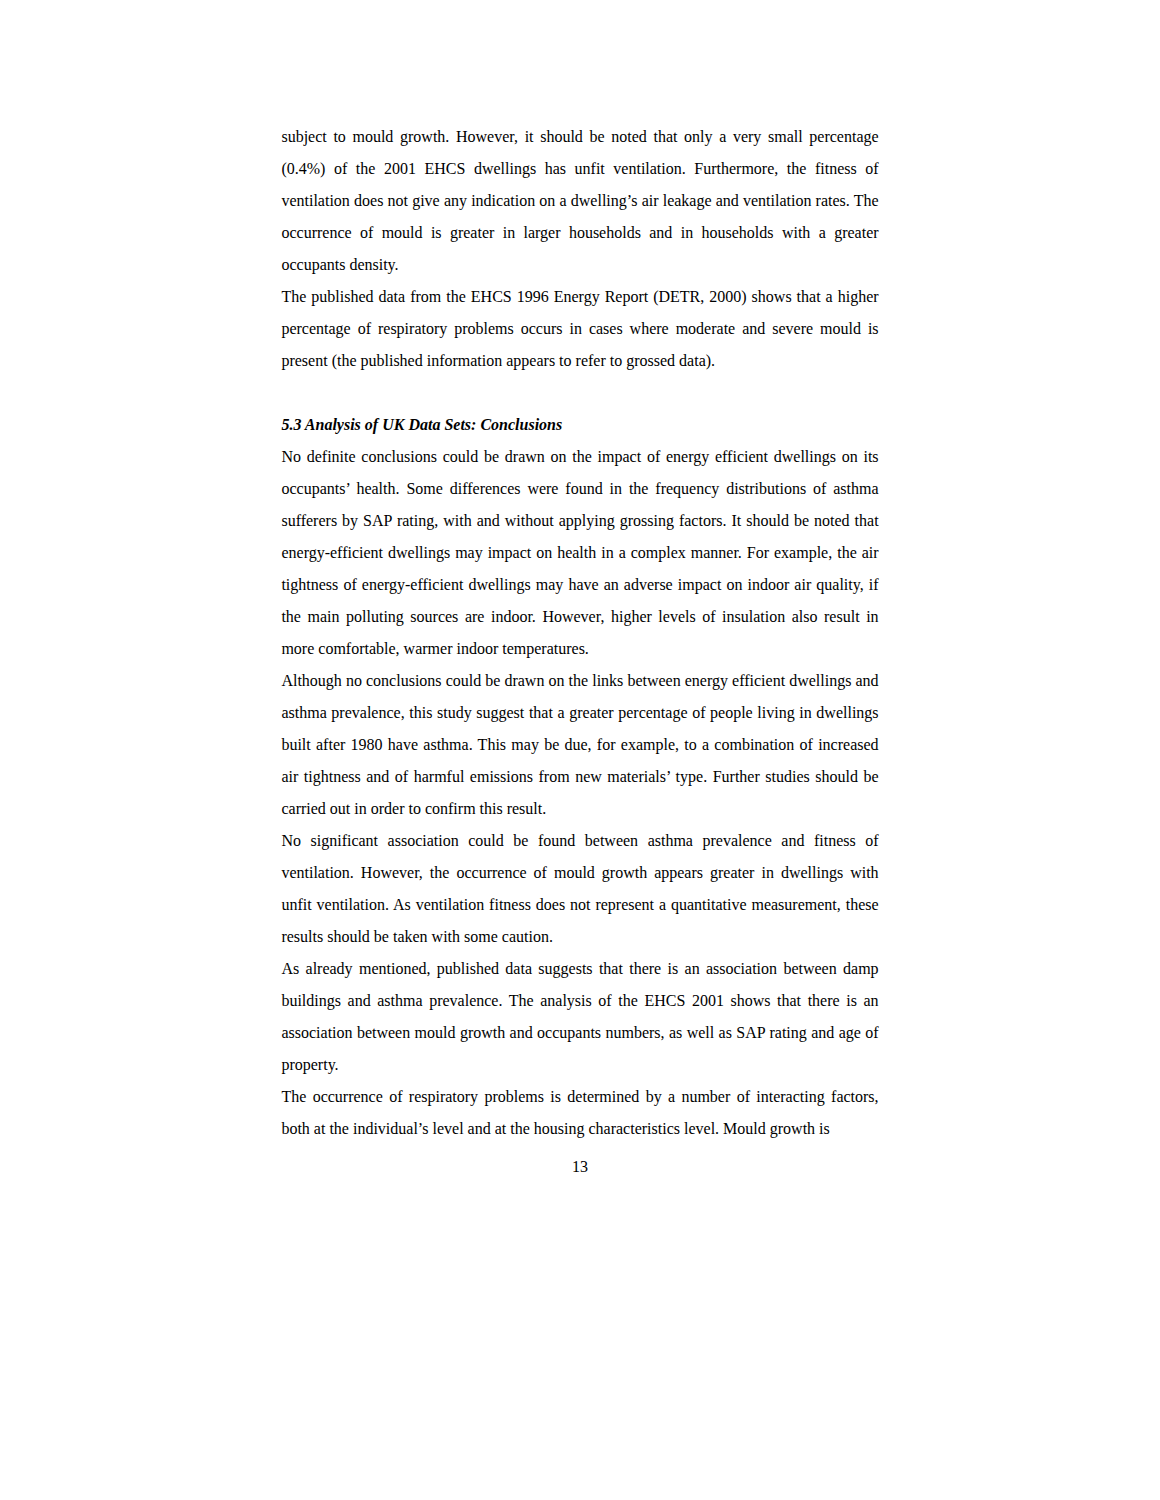subject to mould growth. However, it should be noted that only a very small percentage (0.4%) of the 2001 EHCS dwellings has unfit ventilation. Furthermore, the fitness of ventilation does not give any indication on a dwelling’s air leakage and ventilation rates. The occurrence of mould is greater in larger households and in households with a greater occupants density.
The published data from the EHCS 1996 Energy Report (DETR, 2000) shows that a higher percentage of respiratory problems occurs in cases where moderate and severe mould is present (the published information appears to refer to grossed data).
5.3 Analysis of UK Data Sets: Conclusions
No definite conclusions could be drawn on the impact of energy efficient dwellings on its occupants’ health. Some differences were found in the frequency distributions of asthma sufferers by SAP rating, with and without applying grossing factors. It should be noted that energy-efficient dwellings may impact on health in a complex manner. For example, the air tightness of energy-efficient dwellings may have an adverse impact on indoor air quality, if the main polluting sources are indoor. However, higher levels of insulation also result in more comfortable, warmer indoor temperatures.
Although no conclusions could be drawn on the links between energy efficient dwellings and asthma prevalence, this study suggest that a greater percentage of people living in dwellings built after 1980 have asthma. This may be due, for example, to a combination of increased air tightness and of harmful emissions from new materials’ type. Further studies should be carried out in order to confirm this result.
No significant association could be found between asthma prevalence and fitness of ventilation. However, the occurrence of mould growth appears greater in dwellings with unfit ventilation. As ventilation fitness does not represent a quantitative measurement, these results should be taken with some caution.
As already mentioned, published data suggests that there is an association between damp buildings and asthma prevalence. The analysis of the EHCS 2001 shows that there is an association between mould growth and occupants numbers, as well as SAP rating and age of property.
The occurrence of respiratory problems is determined by a number of interacting factors, both at the individual’s level and at the housing characteristics level. Mould growth is
13